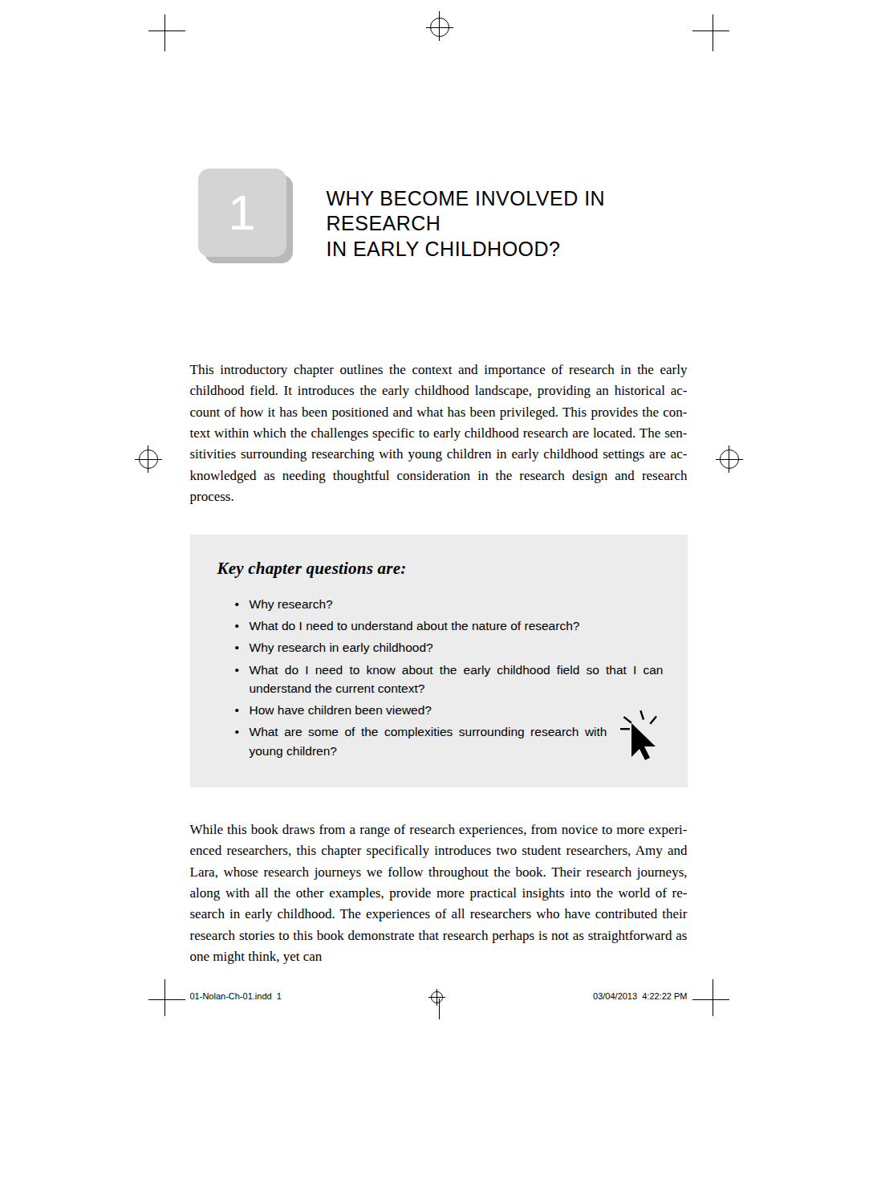1
Why become involved in research
in early childhood?
This introductory chapter outlines the context and importance of research in the early childhood field. It introduces the early childhood landscape, providing an historical account of how it has been positioned and what has been privileged. This provides the context within which the challenges specific to early childhood research are located. The sensitivities surrounding researching with young children in early childhood settings are acknowledged as needing thoughtful consideration in the research design and research process.
Key chapter questions are:
Why research?
What do I need to understand about the nature of research?
Why research in early childhood?
What do I need to know about the early childhood field so that I can understand the current context?
How have children been viewed?
What are some of the complexities surrounding research with young children?
While this book draws from a range of research experiences, from novice to more experienced researchers, this chapter specifically introduces two student researchers, Amy and Lara, whose research journeys we follow throughout the book. Their research journeys, along with all the other examples, provide more practical insights into the world of research in early childhood. The experiences of all researchers who have contributed their research stories to this book demonstrate that research perhaps is not as straightforward as one might think, yet can
01-Nolan-Ch-01.indd 1 03/04/2013 4:22:22 PM